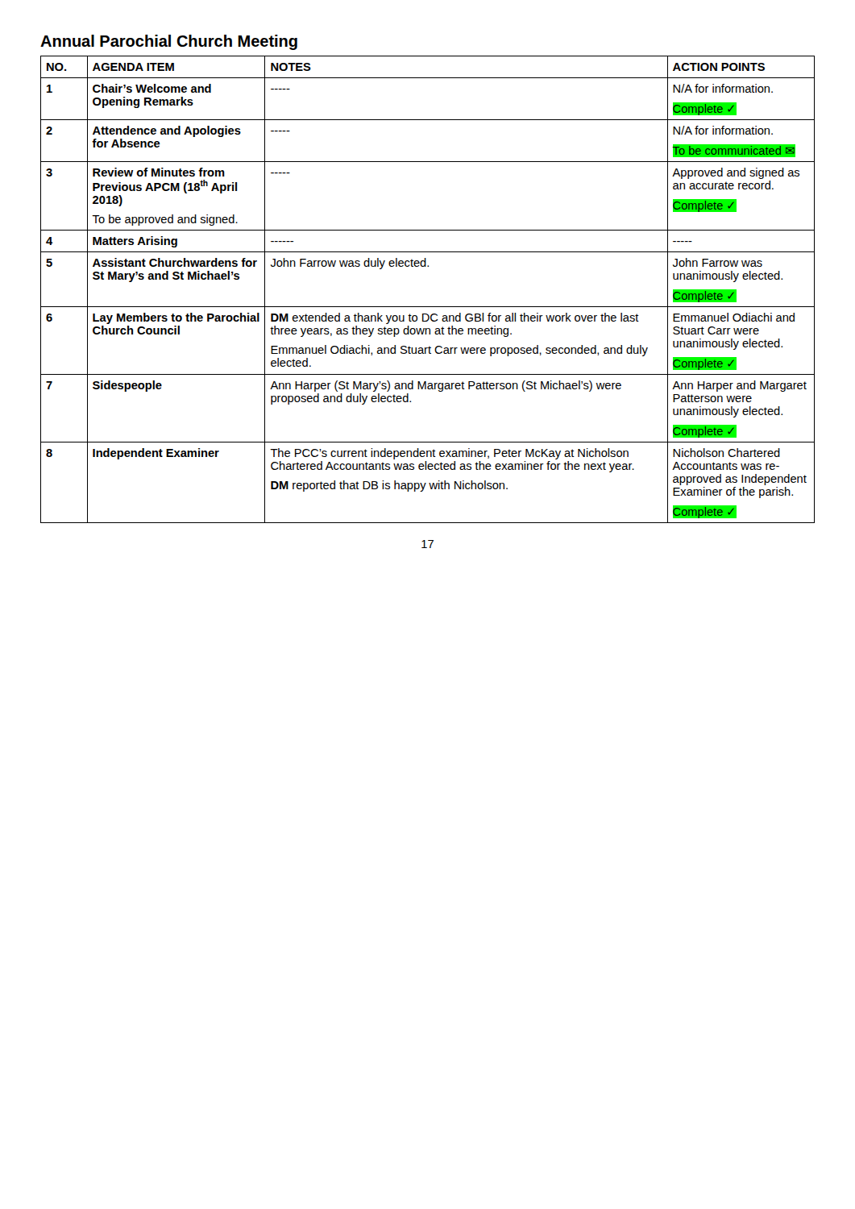Annual Parochial Church Meeting
| NO. | AGENDA ITEM | NOTES | ACTION POINTS |
| --- | --- | --- | --- |
| 1 | Chair’s Welcome and Opening Remarks | ----- | N/A for information. Complete ✓ |
| 2 | Attendence and Apologies for Absence | ----- | N/A for information. To be communicated ✉ |
| 3 | Review of Minutes from Previous APCM (18 th April 2018) To be approved and signed. | ----- | Approved and signed as an accurate record. Complete ✓ |
| 4 | Matters Arising | ------ | ----- |
| 5 | Assistant Churchwardens for St Mary’s and St Michael’s | John Farrow was duly elected. | John Farrow was unanimously elected. Complete ✓ |
| 6 | Lay Members to the Parochial Church Council | DM extended a thank you to DC and GBl for all their work over the last three years, as they step down at the meeting. Emmanuel Odiachi, and Stuart Carr were proposed, seconded, and duly elected. | Emmanuel Odiachi and Stuart Carr were unanimously elected. Complete ✓ |
| 7 | Sidespeople | Ann Harper (St Mary’s) and Margaret Patterson (St Michael’s) were proposed and duly elected. | Ann Harper and Margaret Patterson were unanimously elected. Complete ✓ |
| 8 | Independent Examiner | The PCC’s current independent examiner, Peter McKay at Nicholson Chartered Accountants was elected as the examiner for the next year. DM reported that DB is happy with Nicholson. | Nicholson Chartered Accountants was re-approved as Independent Examiner of the parish. Complete ✓ |
17